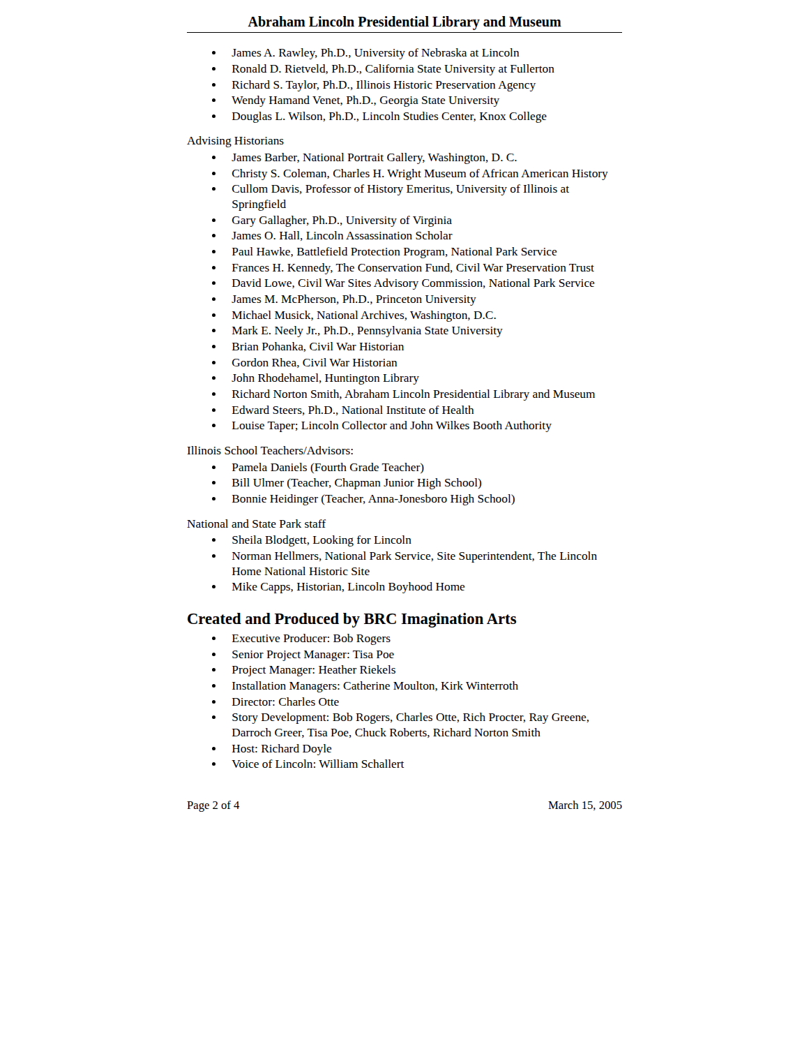Abraham Lincoln Presidential Library and Museum
James A. Rawley, Ph.D., University of Nebraska at Lincoln
Ronald D. Rietveld, Ph.D., California State University at Fullerton
Richard S. Taylor, Ph.D., Illinois Historic Preservation Agency
Wendy Hamand Venet, Ph.D., Georgia State University
Douglas L. Wilson, Ph.D., Lincoln Studies Center, Knox College
Advising Historians
James Barber, National Portrait Gallery, Washington, D. C.
Christy S. Coleman, Charles H. Wright Museum of African American History
Cullom Davis, Professor of History Emeritus, University of Illinois at Springfield
Gary Gallagher, Ph.D., University of Virginia
James O. Hall, Lincoln Assassination Scholar
Paul Hawke, Battlefield Protection Program, National Park Service
Frances H. Kennedy, The Conservation Fund, Civil War Preservation Trust
David Lowe, Civil War Sites Advisory Commission, National Park Service
James M. McPherson, Ph.D., Princeton University
Michael Musick, National Archives, Washington, D.C.
Mark E. Neely Jr., Ph.D., Pennsylvania State University
Brian Pohanka, Civil War Historian
Gordon Rhea, Civil War Historian
John Rhodehamel, Huntington Library
Richard Norton Smith, Abraham Lincoln Presidential Library and Museum
Edward Steers, Ph.D., National Institute of Health
Louise Taper; Lincoln Collector and John Wilkes Booth Authority
Illinois School Teachers/Advisors:
Pamela Daniels (Fourth Grade Teacher)
Bill Ulmer (Teacher, Chapman Junior High School)
Bonnie Heidinger (Teacher, Anna-Jonesboro High School)
National and State Park staff
Sheila Blodgett, Looking for Lincoln
Norman Hellmers, National Park Service, Site Superintendent, The Lincoln Home National Historic Site
Mike Capps, Historian, Lincoln Boyhood Home
Created and Produced by BRC Imagination Arts
Executive Producer: Bob Rogers
Senior Project Manager: Tisa Poe
Project Manager: Heather Riekels
Installation Managers: Catherine Moulton, Kirk Winterroth
Director: Charles Otte
Story Development: Bob Rogers, Charles Otte, Rich Procter, Ray Greene, Darroch Greer, Tisa Poe, Chuck Roberts, Richard Norton Smith
Host: Richard Doyle
Voice of Lincoln: William Schallert
Page 2 of 4 March 15, 2005